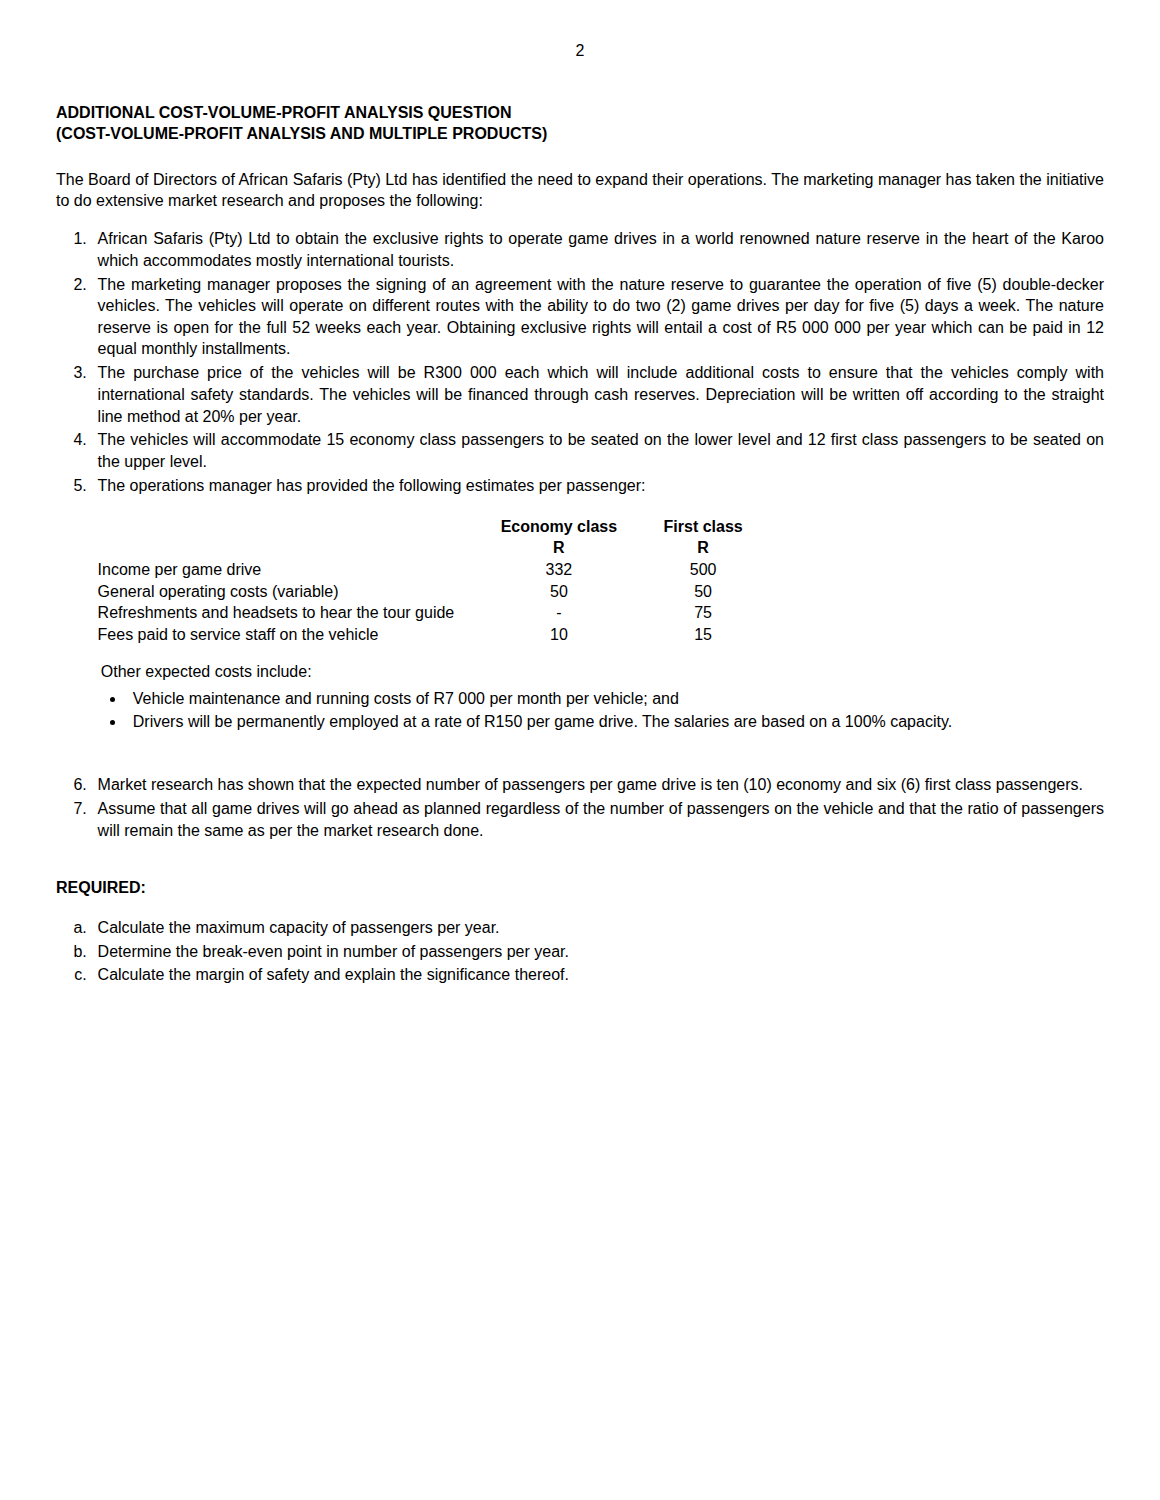2
ADDITIONAL COST-VOLUME-PROFIT ANALYSIS QUESTION
(COST-VOLUME-PROFIT ANALYSIS AND MULTIPLE PRODUCTS)
The Board of Directors of African Safaris (Pty) Ltd has identified the need to expand their operations. The marketing manager has taken the initiative to do extensive market research and proposes the following:
African Safaris (Pty) Ltd to obtain the exclusive rights to operate game drives in a world renowned nature reserve in the heart of the Karoo which accommodates mostly international tourists.
The marketing manager proposes the signing of an agreement with the nature reserve to guarantee the operation of five (5) double-decker vehicles. The vehicles will operate on different routes with the ability to do two (2) game drives per day for five (5) days a week. The nature reserve is open for the full 52 weeks each year. Obtaining exclusive rights will entail a cost of R5 000 000 per year which can be paid in 12 equal monthly installments.
The purchase price of the vehicles will be R300 000 each which will include additional costs to ensure that the vehicles comply with international safety standards. The vehicles will be financed through cash reserves. Depreciation will be written off according to the straight line method at 20% per year.
The vehicles will accommodate 15 economy class passengers to be seated on the lower level and 12 first class passengers to be seated on the upper level.
The operations manager has provided the following estimates per passenger:
| | Economy class R | First class R |
| --- | --- | --- |
| Income per game drive | 332 | 500 |
| General operating costs (variable) | 50 | 50 |
| Refreshments and headsets to hear the tour guide | - | 75 |
| Fees paid to service staff on the vehicle | 10 | 15 |
Other expected costs include:
Vehicle maintenance and running costs of R7 000 per month per vehicle; and
Drivers will be permanently employed at a rate of R150 per game drive. The salaries are based on a 100% capacity.
Market research has shown that the expected number of passengers per game drive is ten (10) economy and six (6) first class passengers.
Assume that all game drives will go ahead as planned regardless of the number of passengers on the vehicle and that the ratio of passengers will remain the same as per the market research done.
REQUIRED:
Calculate the maximum capacity of passengers per year.
Determine the break-even point in number of passengers per year.
Calculate the margin of safety and explain the significance thereof.